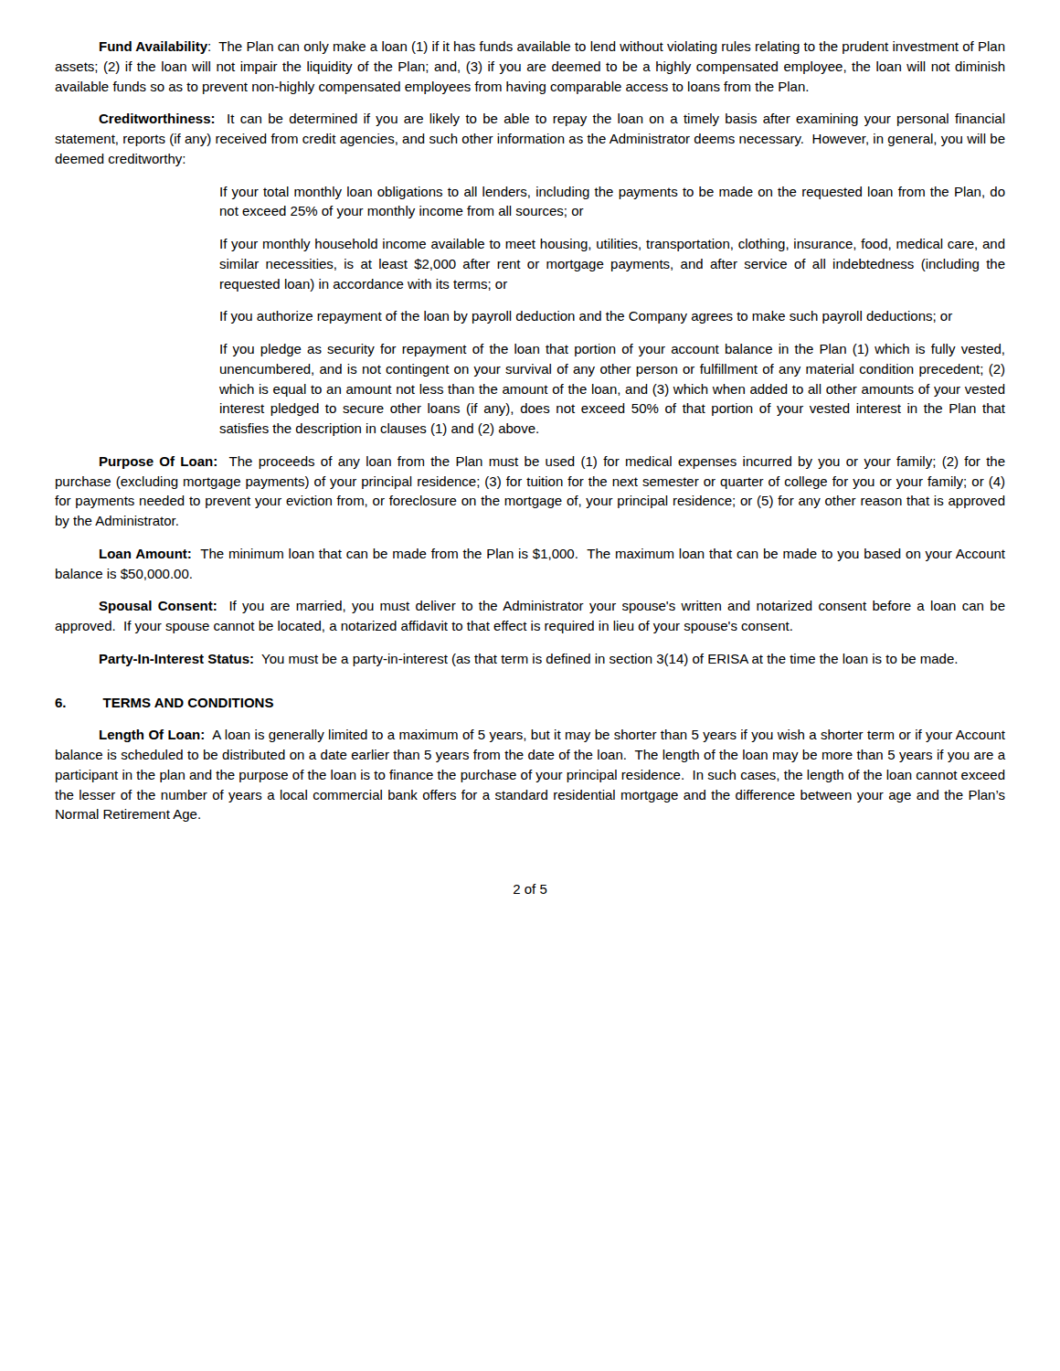Fund Availability: The Plan can only make a loan (1) if it has funds available to lend without violating rules relating to the prudent investment of Plan assets; (2) if the loan will not impair the liquidity of the Plan; and, (3) if you are deemed to be a highly compensated employee, the loan will not diminish available funds so as to prevent non-highly compensated employees from having comparable access to loans from the Plan.
Creditworthiness: It can be determined if you are likely to be able to repay the loan on a timely basis after examining your personal financial statement, reports (if any) received from credit agencies, and such other information as the Administrator deems necessary. However, in general, you will be deemed creditworthy:
If your total monthly loan obligations to all lenders, including the payments to be made on the requested loan from the Plan, do not exceed 25% of your monthly income from all sources; or
If your monthly household income available to meet housing, utilities, transportation, clothing, insurance, food, medical care, and similar necessities, is at least $2,000 after rent or mortgage payments, and after service of all indebtedness (including the requested loan) in accordance with its terms; or
If you authorize repayment of the loan by payroll deduction and the Company agrees to make such payroll deductions; or
If you pledge as security for repayment of the loan that portion of your account balance in the Plan (1) which is fully vested, unencumbered, and is not contingent on your survival of any other person or fulfillment of any material condition precedent; (2) which is equal to an amount not less than the amount of the loan, and (3) which when added to all other amounts of your vested interest pledged to secure other loans (if any), does not exceed 50% of that portion of your vested interest in the Plan that satisfies the description in clauses (1) and (2) above.
Purpose Of Loan: The proceeds of any loan from the Plan must be used (1) for medical expenses incurred by you or your family; (2) for the purchase (excluding mortgage payments) of your principal residence; (3) for tuition for the next semester or quarter of college for you or your family; or (4) for payments needed to prevent your eviction from, or foreclosure on the mortgage of, your principal residence; or (5) for any other reason that is approved by the Administrator.
Loan Amount: The minimum loan that can be made from the Plan is $1,000. The maximum loan that can be made to you based on your Account balance is $50,000.00.
Spousal Consent: If you are married, you must deliver to the Administrator your spouse's written and notarized consent before a loan can be approved. If your spouse cannot be located, a notarized affidavit to that effect is required in lieu of your spouse's consent.
Party-In-Interest Status: You must be a party-in-interest (as that term is defined in section 3(14) of ERISA at the time the loan is to be made.
6. TERMS AND CONDITIONS
Length Of Loan: A loan is generally limited to a maximum of 5 years, but it may be shorter than 5 years if you wish a shorter term or if your Account balance is scheduled to be distributed on a date earlier than 5 years from the date of the loan. The length of the loan may be more than 5 years if you are a participant in the plan and the purpose of the loan is to finance the purchase of your principal residence. In such cases, the length of the loan cannot exceed the lesser of the number of years a local commercial bank offers for a standard residential mortgage and the difference between your age and the Plan’s Normal Retirement Age.
2 of 5